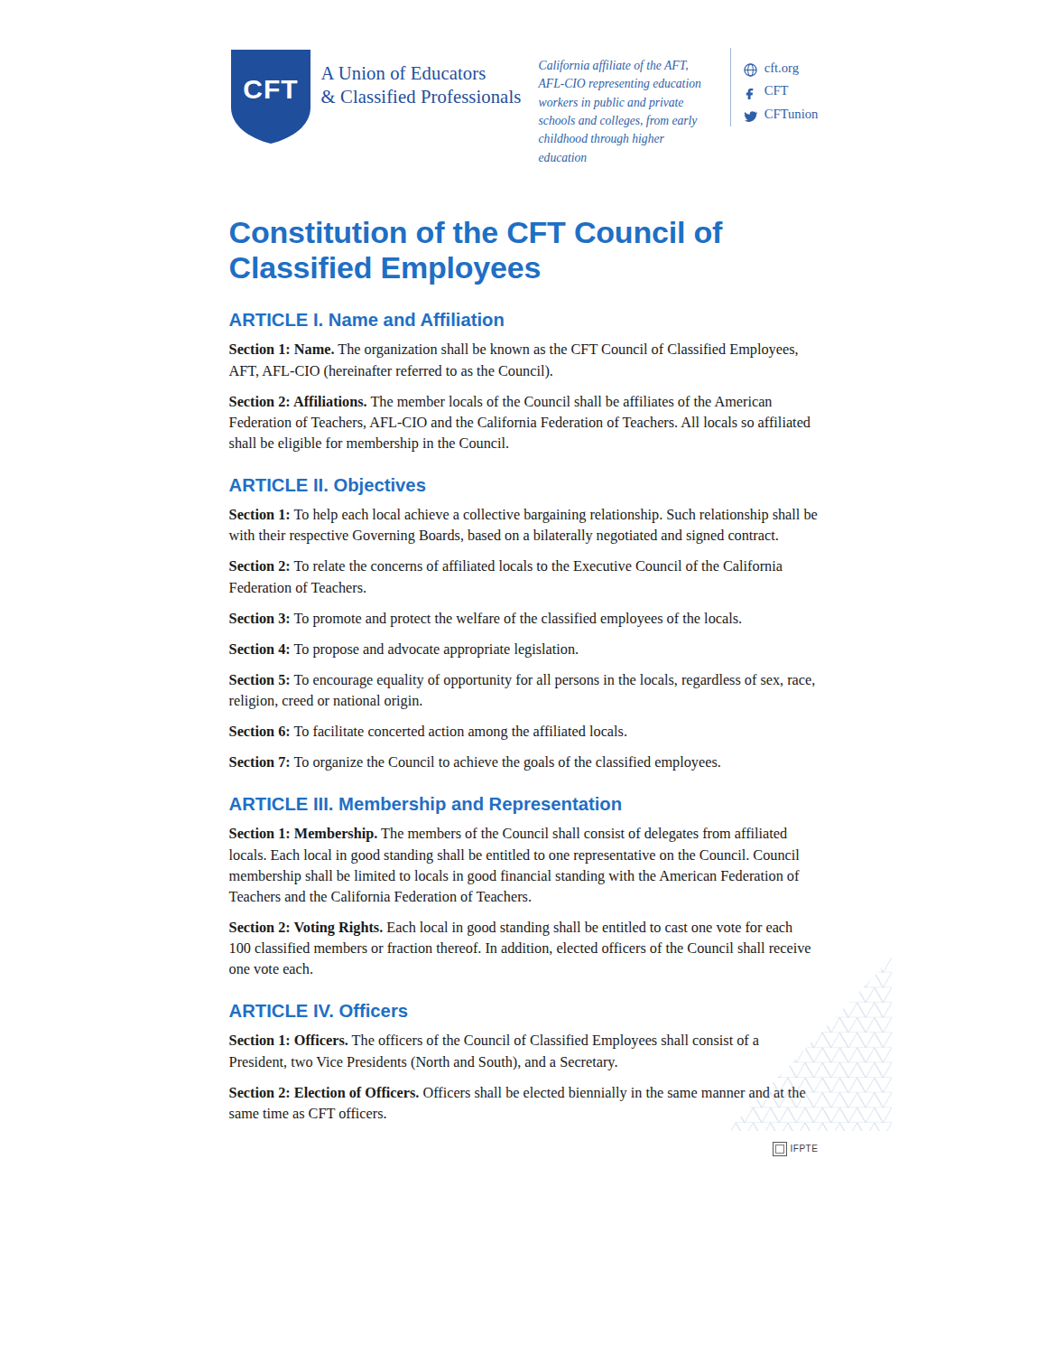CFT
A Union of Educators
& Classified Professionals
California affiliate of the AFT, AFL-CIO representing education workers in public and private schools and colleges, from early childhood through higher education
cft.org
CFT
CFTunion
Constitution of the CFT Council of Classified Employees
ARTICLE I. Name and Affiliation
Section 1: Name. The organization shall be known as the CFT Council of Classified Employees, AFT, AFL-CIO (hereinafter referred to as the Council).
Section 2: Affiliations. The member locals of the Council shall be affiliates of the American Federation of Teachers, AFL-CIO and the California Federation of Teachers. All locals so affiliated shall be eligible for membership in the Council.
ARTICLE II. Objectives
Section 1: To help each local achieve a collective bargaining relationship. Such relationship shall be with their respective Governing Boards, based on a bilaterally negotiated and signed contract.
Section 2: To relate the concerns of affiliated locals to the Executive Council of the California Federation of Teachers.
Section 3: To promote and protect the welfare of the classified employees of the locals.
Section 4: To propose and advocate appropriate legislation.
Section 5: To encourage equality of opportunity for all persons in the locals, regardless of sex, race, religion, creed or national origin.
Section 6: To facilitate concerted action among the affiliated locals.
Section 7: To organize the Council to achieve the goals of the classified employees.
ARTICLE III. Membership and Representation
Section 1: Membership. The members of the Council shall consist of delegates from affiliated locals. Each local in good standing shall be entitled to one representative on the Council. Council membership shall be limited to locals in good financial standing with the American Federation of Teachers and the California Federation of Teachers.
Section 2: Voting Rights. Each local in good standing shall be entitled to cast one vote for each 100 classified members or fraction thereof. In addition, elected officers of the Council shall receive one vote each.
ARTICLE IV. Officers
Section 1: Officers. The officers of the Council of Classified Employees shall consist of a President, two Vice Presidents (North and South), and a Secretary.
Section 2: Election of Officers. Officers shall be elected biennially in the same manner and at the same time as CFT officers.
IFPTE